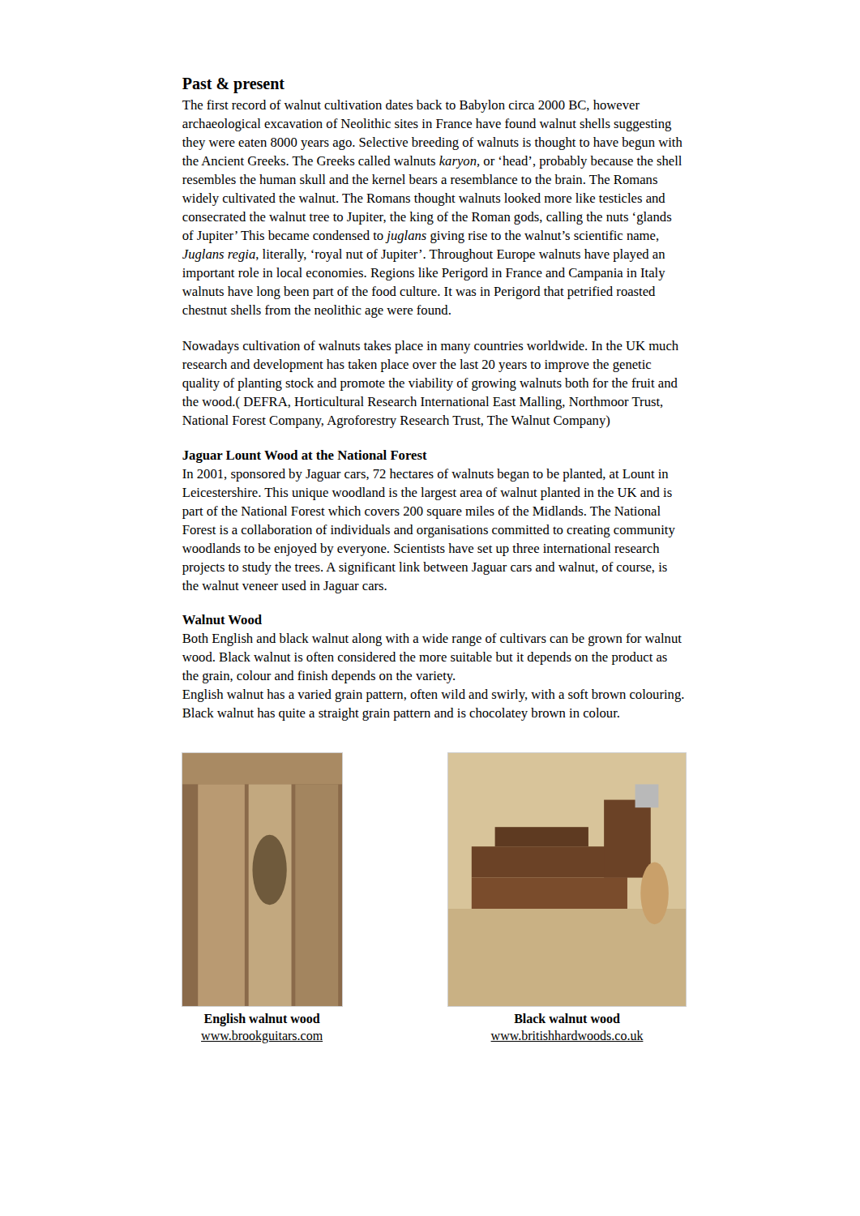Past & present
The first record of walnut cultivation dates back to Babylon circa 2000 BC, however archaeological excavation of Neolithic sites in France have found walnut shells suggesting they were eaten 8000 years ago. Selective breeding of walnuts is thought to have begun with the Ancient Greeks. The Greeks called walnuts karyon, or ‘head’, probably because the shell resembles the human skull and the kernel bears a resemblance to the brain. The Romans widely cultivated the walnut. The Romans thought walnuts looked more like testicles and consecrated the walnut tree to Jupiter, the king of the Roman gods, calling the nuts ‘glands of Jupiter’ This became condensed to juglans giving rise to the walnut’s scientific name, Juglans regia, literally, ‘royal nut of Jupiter’. Throughout Europe walnuts have played an important role in local economies. Regions like Perigord in France and Campania in Italy walnuts have long been part of the food culture. It was in Perigord that petrified roasted chestnut shells from the neolithic age were found.
Nowadays cultivation of walnuts takes place in many countries worldwide. In the UK much research and development has taken place over the last 20 years to improve the genetic quality of planting stock and promote the viability of growing walnuts both for the fruit and the wood.( DEFRA, Horticultural Research International East Malling, Northmoor Trust, National Forest Company, Agroforestry Research Trust, The Walnut Company)
Jaguar Lount Wood at the National Forest
In 2001, sponsored by Jaguar cars, 72 hectares of walnuts began to be planted, at Lount in Leicestershire. This unique woodland is the largest area of walnut planted in the UK and is part of the National Forest which covers 200 square miles of the Midlands. The National Forest is a collaboration of individuals and organisations committed to creating community woodlands to be enjoyed by everyone. Scientists have set up three international research projects to study the trees. A significant link between Jaguar cars and walnut, of course, is the walnut veneer used in Jaguar cars.
Walnut Wood
Both English and black walnut along with a wide range of cultivars can be grown for walnut wood. Black walnut is often considered the more suitable but it depends on the product as the grain, colour and finish depends on the variety.
English walnut has a varied grain pattern, often wild and swirly, with a soft brown colouring.
Black walnut has quite a straight grain pattern and is chocolatey brown in colour.
English walnut wood www.brookguitars.com
Black walnut wood www.britishhardwoods.co.uk